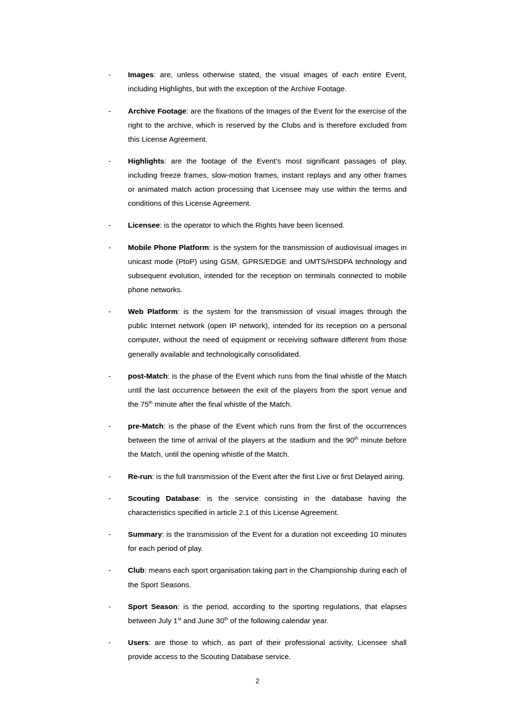- Images: are, unless otherwise stated, the visual images of each entire Event, including Highlights, but with the exception of the Archive Footage.
- Archive Footage: are the fixations of the Images of the Event for the exercise of the right to the archive, which is reserved by the Clubs and is therefore excluded from this License Agreement.
- Highlights: are the footage of the Event’s most significant passages of play, including freeze frames, slow-motion frames, instant replays and any other frames or animated match action processing that Licensee may use within the terms and conditions of this License Agreement.
- Licensee: is the operator to which the Rights have been licensed.
- Mobile Phone Platform: is the system for the transmission of audiovisual images in unicast mode (PtoP) using GSM, GPRS/EDGE and UMTS/HSDPA technology and subsequent evolution, intended for the reception on terminals connected to mobile phone networks.
- Web Platform: is the system for the transmission of visual images through the public Internet network (open IP network), intended for its reception on a personal computer, without the need of equipment or receiving software different from those generally available and technologically consolidated.
- post-Match: is the phase of the Event which runs from the final whistle of the Match until the last occurrence between the exit of the players from the sport venue and the 75th minute after the final whistle of the Match.
- pre-Match: is the phase of the Event which runs from the first of the occurrences between the time of arrival of the players at the stadium and the 90th minute before the Match, until the opening whistle of the Match.
- Re-run: is the full transmission of the Event after the first Live or first Delayed airing.
- Scouting Database: is the service consisting in the database having the characteristics specified in article 2.1 of this License Agreement.
- Summary: is the transmission of the Event for a duration not exceeding 10 minutes for each period of play.
- Club: means each sport organisation taking part in the Championship during each of the Sport Seasons.
- Sport Season: is the period, according to the sporting regulations, that elapses between July 1st and June 30th of the following calendar year.
- Users: are those to which, as part of their professional activity, Licensee shall provide access to the Scouting Database service.
2